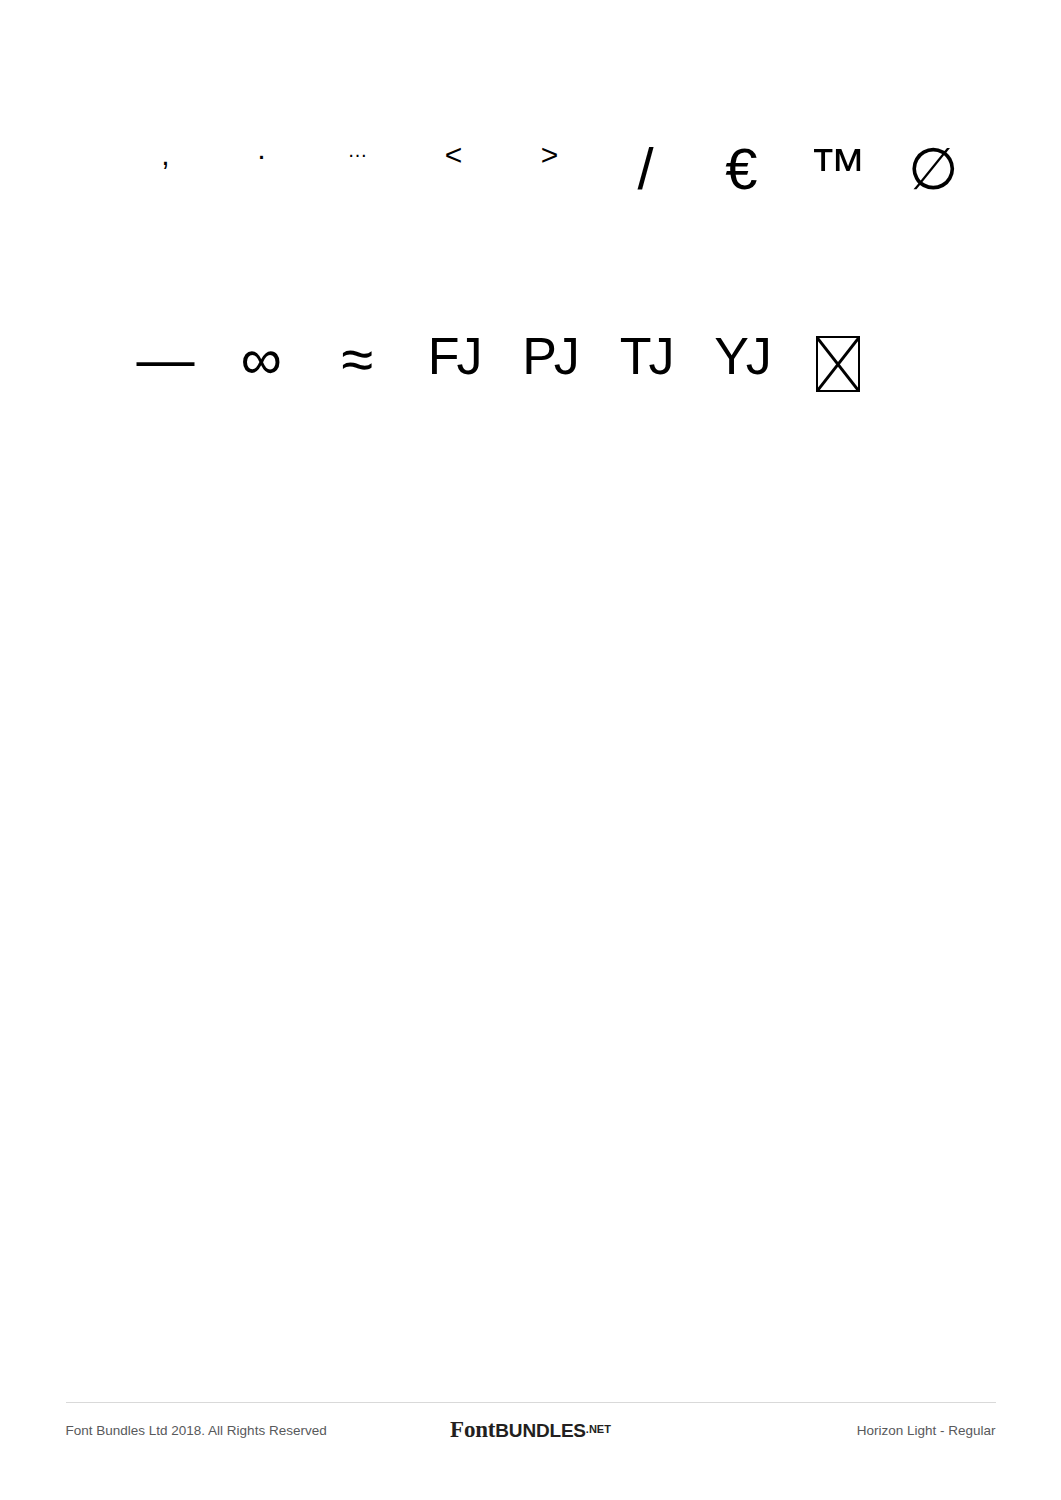,
·
…
<
>
/
€
™
∅
—
∞
≈
FJ
PJ
TJ
YJ
Font Bundles Ltd 2018. All Rights Reserved
Font BUNDLES.NET
Horizon Light - Regular